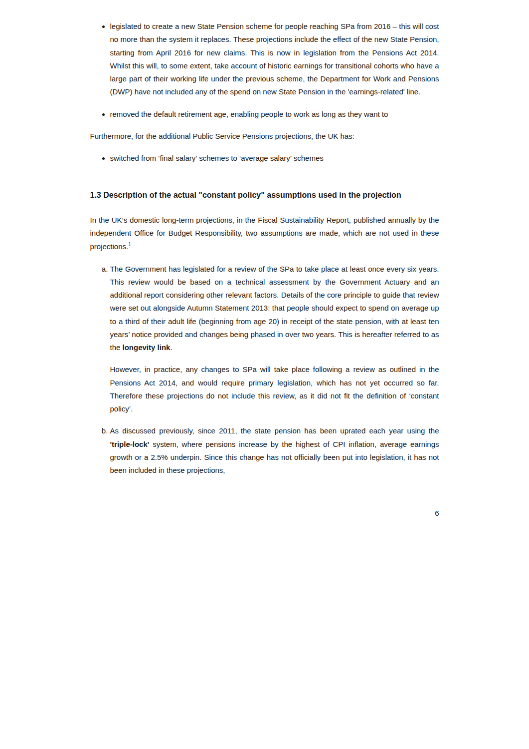legislated to create a new State Pension scheme for people reaching SPa from 2016 – this will cost no more than the system it replaces. These projections include the effect of the new State Pension, starting from April 2016 for new claims. This is now in legislation from the Pensions Act 2014. Whilst this will, to some extent, take account of historic earnings for transitional cohorts who have a large part of their working life under the previous scheme, the Department for Work and Pensions (DWP) have not included any of the spend on new State Pension in the 'earnings-related' line.
removed the default retirement age, enabling people to work as long as they want to
Furthermore, for the additional Public Service Pensions projections, the UK has:
switched from ‘final salary’ schemes to ‘average salary’ schemes
1.3 Description of the actual "constant policy" assumptions used in the projection
In the UK’s domestic long-term projections, in the Fiscal Sustainability Report, published annually by the independent Office for Budget Responsibility, two assumptions are made, which are not used in these projections.1
The Government has legislated for a review of the SPa to take place at least once every six years. This review would be based on a technical assessment by the Government Actuary and an additional report considering other relevant factors. Details of the core principle to guide that review were set out alongside Autumn Statement 2013: that people should expect to spend on average up to a third of their adult life (beginning from age 20) in receipt of the state pension, with at least ten years’ notice provided and changes being phased in over two years. This is hereafter referred to as the longevity link.
However, in practice, any changes to SPa will take place following a review as outlined in the Pensions Act 2014, and would require primary legislation, which has not yet occurred so far. Therefore these projections do not include this review, as it did not fit the definition of ‘constant policy’.
As discussed previously, since 2011, the state pension has been uprated each year using the 'triple-lock' system, where pensions increase by the highest of CPI inflation, average earnings growth or a 2.5% underpin. Since this change has not officially been put into legislation, it has not been included in these projections,
6